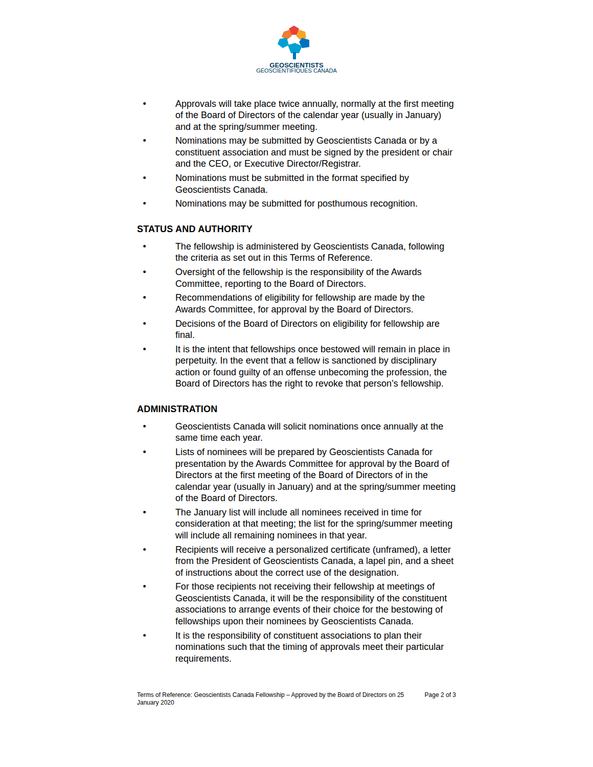Approvals will take place twice annually, normally at the first meeting of the Board of Directors of the calendar year (usually in January) and at the spring/summer meeting.
Nominations may be submitted by Geoscientists Canada or by a constituent association and must be signed by the president or chair and the CEO, or Executive Director/Registrar.
Nominations must be submitted in the format specified by Geoscientists Canada.
Nominations may be submitted for posthumous recognition.
STATUS AND AUTHORITY
The fellowship is administered by Geoscientists Canada, following the criteria as set out in this Terms of Reference.
Oversight of the fellowship is the responsibility of the Awards Committee, reporting to the Board of Directors.
Recommendations of eligibility for fellowship are made by the Awards Committee, for approval by the Board of Directors.
Decisions of the Board of Directors on eligibility for fellowship are final.
It is the intent that fellowships once bestowed will remain in place in perpetuity. In the event that a fellow is sanctioned by disciplinary action or found guilty of an offense unbecoming the profession, the Board of Directors has the right to revoke that person’s fellowship.
ADMINISTRATION
Geoscientists Canada will solicit nominations once annually at the same time each year.
Lists of nominees will be prepared by Geoscientists Canada for presentation by the Awards Committee for approval by the Board of Directors at the first meeting of the Board of Directors of in the calendar year (usually in January) and at the spring/summer meeting of the Board of Directors.
The January list will include all nominees received in time for consideration at that meeting; the list for the spring/summer meeting will include all remaining nominees in that year.
Recipients will receive a personalized certificate (unframed), a letter from the President of Geoscientists Canada, a lapel pin, and a sheet of instructions about the correct use of the designation.
For those recipients not receiving their fellowship at meetings of Geoscientists Canada, it will be the responsibility of the constituent associations to arrange events of their choice for the bestowing of fellowships upon their nominees by Geoscientists Canada.
It is the responsibility of constituent associations to plan their nominations such that the timing of approvals meet their particular requirements.
Terms of Reference: Geoscientists Canada Fellowship – Approved by the Board of Directors on 25 January 2020
Page 2 of 3